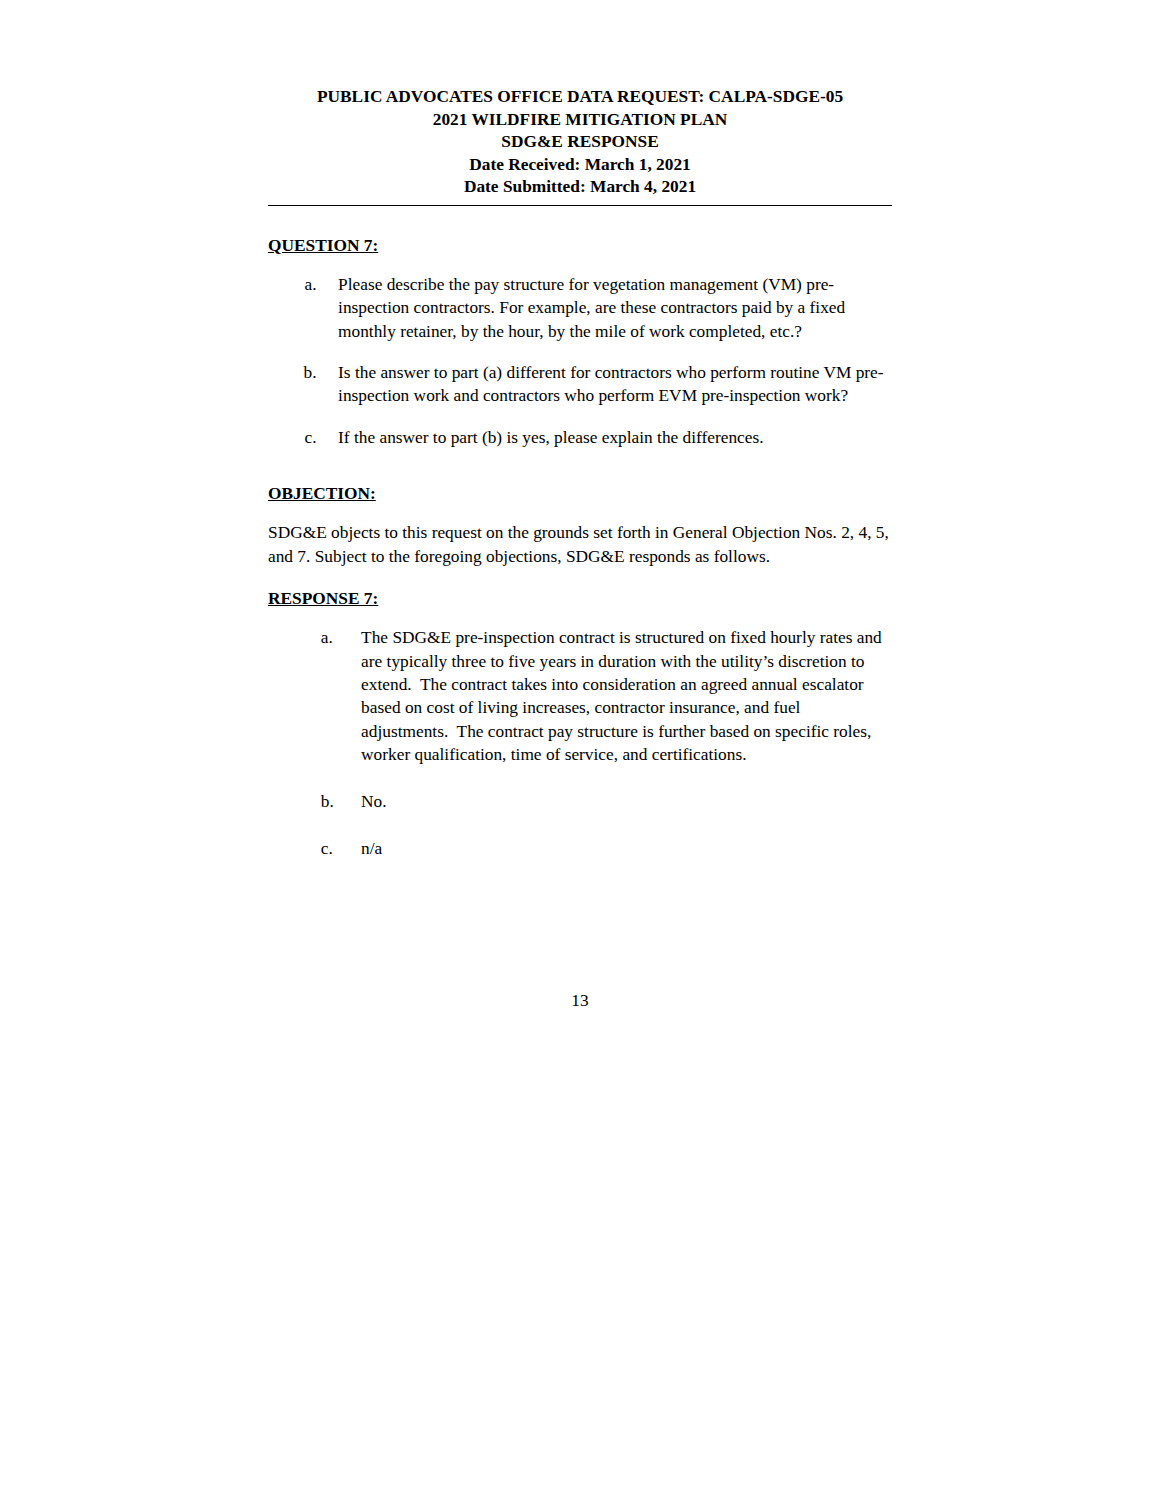PUBLIC ADVOCATES OFFICE DATA REQUEST: CALPA-SDGE-05 2021 WILDFIRE MITIGATION PLAN SDG&E RESPONSE Date Received: March 1, 2021 Date Submitted: March 4, 2021
QUESTION 7:
Please describe the pay structure for vegetation management (VM) pre-inspection contractors. For example, are these contractors paid by a fixed monthly retainer, by the hour, by the mile of work completed, etc.?
Is the answer to part (a) different for contractors who perform routine VM pre-inspection work and contractors who perform EVM pre-inspection work?
If the answer to part (b) is yes, please explain the differences.
OBJECTION:
SDG&E objects to this request on the grounds set forth in General Objection Nos. 2, 4, 5, and 7. Subject to the foregoing objections, SDG&E responds as follows.
RESPONSE 7:
The SDG&E pre-inspection contract is structured on fixed hourly rates and are typically three to five years in duration with the utility’s discretion to extend. The contract takes into consideration an agreed annual escalator based on cost of living increases, contractor insurance, and fuel adjustments. The contract pay structure is further based on specific roles, worker qualification, time of service, and certifications.
No.
n/a
13